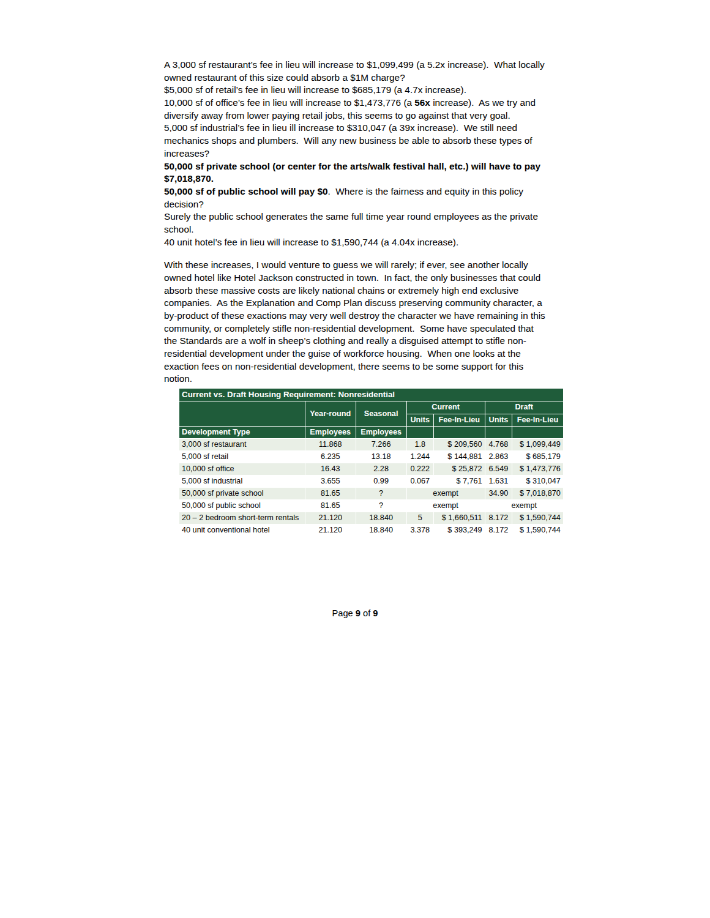A 3,000 sf restaurant’s fee in lieu will increase to $1,099,499 (a 5.2x increase). What locally owned restaurant of this size could absorb a $1M charge?
$5,000 sf of retail’s fee in lieu will increase to $685,179 (a 4.7x increase).
10,000 sf of office’s fee in lieu will increase to $1,473,776 (a 56x increase). As we try and diversify away from lower paying retail jobs, this seems to go against that very goal.
5,000 sf industrial’s fee in lieu ill increase to $310,047 (a 39x increase). We still need mechanics shops and plumbers. Will any new business be able to absorb these types of increases?
50,000 sf private school (or center for the arts/walk festival hall, etc.) will have to pay $7,018,870.
50,000 sf of public school will pay $0. Where is the fairness and equity in this policy decision?
Surely the public school generates the same full time year round employees as the private school.
40 unit hotel’s fee in lieu will increase to $1,590,744 (a 4.04x increase).
With these increases, I would venture to guess we will rarely; if ever, see another locally owned hotel like Hotel Jackson constructed in town. In fact, the only businesses that could absorb these massive costs are likely national chains or extremely high end exclusive companies. As the Explanation and Comp Plan discuss preserving community character, a by-product of these exactions may very well destroy the character we have remaining in this community, or completely stifle non-residential development. Some have speculated that the Standards are a wolf in sheep’s clothing and really a disguised attempt to stifle non-residential development under the guise of workforce housing. When one looks at the exaction fees on non-residential development, there seems to be some support for this notion.
| Current vs. Draft Housing Requirement: Nonresidential |
| | Year-round | Seasonal | Current | Draft |
| Units | Fee-In-Lieu | Units | Fee-In-Lieu |
| Development Type | Employees | Employees | | | | |
| 3,000 sf restaurant | 11.868 | 7.266 | 1.8 | $ 209,560 | 4.768 | $ 1,099,449 |
| 5,000 sf retail | 6.235 | 13.18 | 1.244 | $ 144,881 | 2.863 | $ 685,179 |
| 10,000 sf office | 16.43 | 2.28 | 0.222 | $ 25,872 | 6.549 | $ 1,473,776 |
| 5,000 sf industrial | 3.655 | 0.99 | 0.067 | $ 7,761 | 1.631 | $ 310,047 |
| 50,000 sf private school | 81.65 | ? | exempt | 34.90 | $ 7,018,870 |
| 50,000 sf public school | 81.65 | ? | exempt | exempt |
| 20 – 2 bedroom short-term rentals | 21.120 | 18.840 | 5 | $ 1,660,511 | 8.172 | $ 1,590,744 |
| 40 unit conventional hotel | 21.120 | 18.840 | 3.378 | $ 393,249 | 8.172 | $ 1,590,744 |
Page 9 of 9